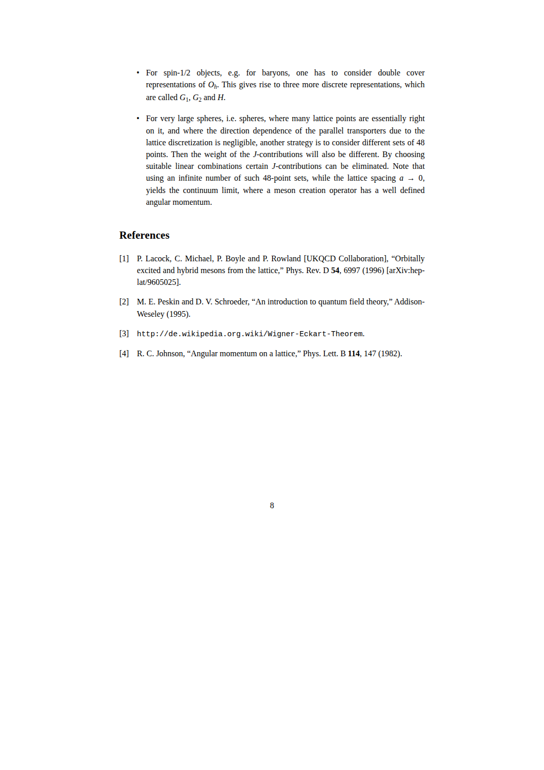For spin-1/2 objects, e.g. for baryons, one has to consider double cover representations of Oh. This gives rise to three more discrete representations, which are called G1, G2 and H.
For very large spheres, i.e. spheres, where many lattice points are essentially right on it, and where the direction dependence of the parallel transporters due to the lattice discretization is negligible, another strategy is to consider different sets of 48 points. Then the weight of the J-contributions will also be different. By choosing suitable linear combinations certain J-contributions can be eliminated. Note that using an infinite number of such 48-point sets, while the lattice spacing a → 0, yields the continuum limit, where a meson creation operator has a well defined angular momentum.
References
[1] P. Lacock, C. Michael, P. Boyle and P. Rowland [UKQCD Collaboration], “Orbitally excited and hybrid mesons from the lattice,” Phys. Rev. D 54, 6997 (1996) [arXiv:hep-lat/9605025].
[2] M. E. Peskin and D. V. Schroeder, “An introduction to quantum field theory,” Addison-Weseley (1995).
[3] http://de.wikipedia.org.wiki/Wigner-Eckart-Theorem.
[4] R. C. Johnson, “Angular momentum on a lattice,” Phys. Lett. B 114, 147 (1982).
8